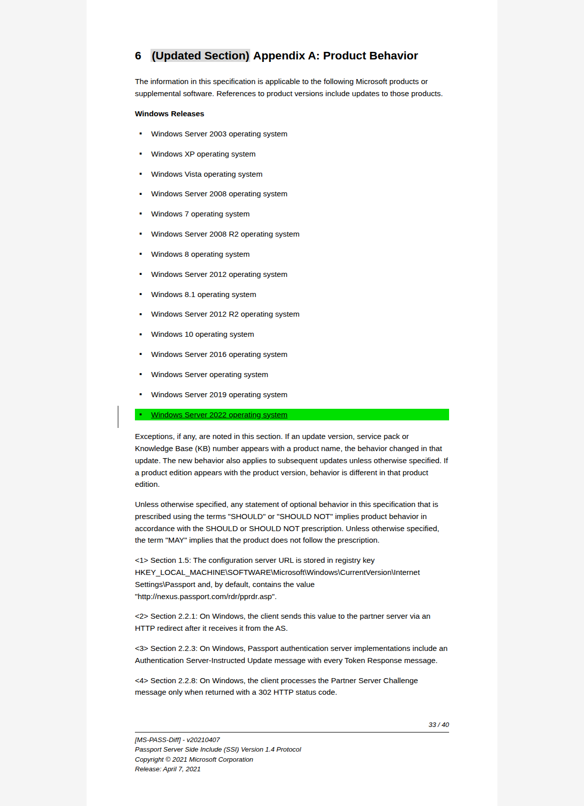6 (Updated Section) Appendix A: Product Behavior
The information in this specification is applicable to the following Microsoft products or supplemental software. References to product versions include updates to those products.
Windows Releases
Windows Server 2003 operating system
Windows XP operating system
Windows Vista operating system
Windows Server 2008 operating system
Windows 7 operating system
Windows Server 2008 R2 operating system
Windows 8 operating system
Windows Server 2012 operating system
Windows 8.1 operating system
Windows Server 2012 R2 operating system
Windows 10 operating system
Windows Server 2016 operating system
Windows Server operating system
Windows Server 2019 operating system
Windows Server 2022 operating system
Exceptions, if any, are noted in this section. If an update version, service pack or Knowledge Base (KB) number appears with a product name, the behavior changed in that update. The new behavior also applies to subsequent updates unless otherwise specified. If a product edition appears with the product version, behavior is different in that product edition.
Unless otherwise specified, any statement of optional behavior in this specification that is prescribed using the terms "SHOULD" or "SHOULD NOT" implies product behavior in accordance with the SHOULD or SHOULD NOT prescription. Unless otherwise specified, the term "MAY" implies that the product does not follow the prescription.
<1> Section 1.5: The configuration server URL is stored in registry key HKEY_LOCAL_MACHINE\SOFTWARE\Microsoft\Windows\CurrentVersion\Internet Settings\Passport and, by default, contains the value "http://nexus.passport.com/rdr/pprdr.asp".
<2> Section 2.2.1: On Windows, the client sends this value to the partner server via an HTTP redirect after it receives it from the AS.
<3> Section 2.2.3: On Windows, Passport authentication server implementations include an Authentication Server-Instructed Update message with every Token Response message.
<4> Section 2.2.8: On Windows, the client processes the Partner Server Challenge message only when returned with a 302 HTTP status code.
33 / 40
[MS-PASS-Diff] - v20210407
Passport Server Side Include (SSI) Version 1.4 Protocol
Copyright © 2021 Microsoft Corporation
Release: April 7, 2021